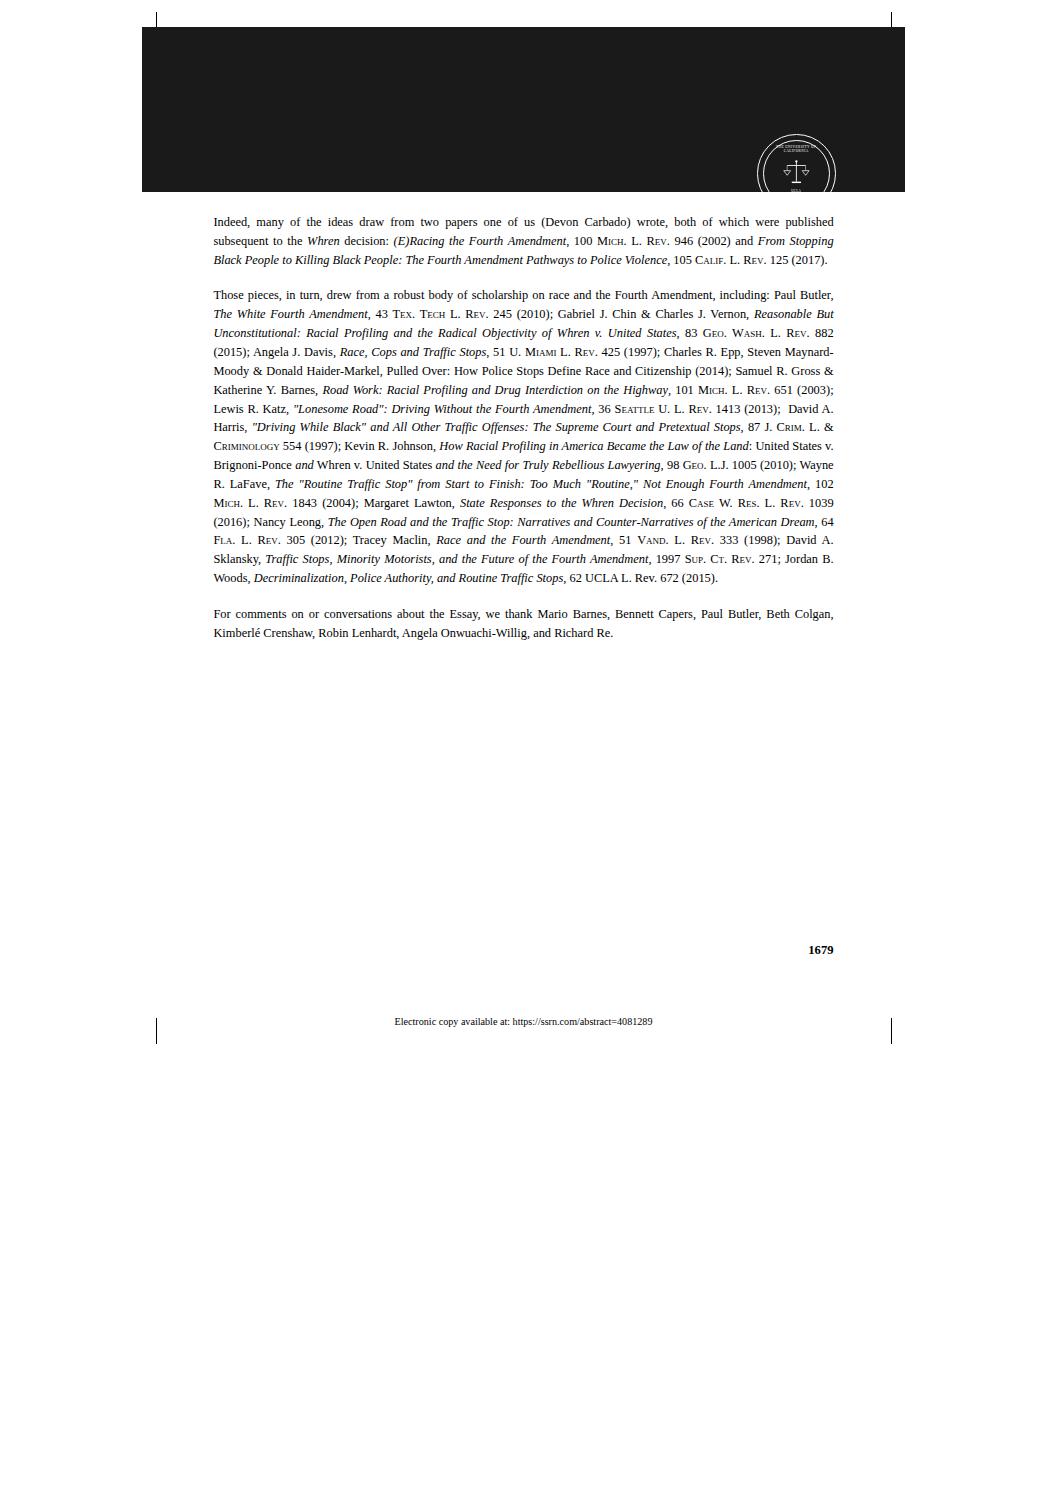THE UNIVERSITY OF CALIFORNIA
UCLA
SCHOOL OF LAW
Indeed, many of the ideas draw from two papers one of us (Devon Carbado) wrote, both of which were published subsequent to the Whren decision: (E)Racing the Fourth Amendment, 100 Mich. L. Rev. 946 (2002) and From Stopping Black People to Killing Black People: The Fourth Amendment Pathways to Police Violence, 105 Calif. L. Rev. 125 (2017).
Those pieces, in turn, drew from a robust body of scholarship on race and the Fourth Amendment, including: Paul Butler, The White Fourth Amendment, 43 Tex. Tech L. Rev. 245 (2010); Gabriel J. Chin & Charles J. Vernon, Reasonable But Unconstitutional: Racial Profiling and the Radical Objectivity of Whren v. United States, 83 Geo. Wash. L. Rev. 882 (2015); Angela J. Davis, Race, Cops and Traffic Stops, 51 U. Miami L. Rev. 425 (1997); Charles R. Epp, Steven Maynard-Moody & Donald Haider-Markel, Pulled Over: How Police Stops Define Race and Citizenship (2014); Samuel R. Gross & Katherine Y. Barnes, Road Work: Racial Profiling and Drug Interdiction on the Highway, 101 Mich. L. Rev. 651 (2003); Lewis R. Katz, "Lonesome Road": Driving Without the Fourth Amendment, 36 Seattle U. L. Rev. 1413 (2013); David A. Harris, "Driving While Black" and All Other Traffic Offenses: The Supreme Court and Pretextual Stops, 87 J. Crim. L. & Criminology 554 (1997); Kevin R. Johnson, How Racial Profiling in America Became the Law of the Land: United States v. Brignoni-Ponce and Whren v. United States and the Need for Truly Rebellious Lawyering, 98 Geo. L.J. 1005 (2010); Wayne R. LaFave, The "Routine Traffic Stop" from Start to Finish: Too Much "Routine," Not Enough Fourth Amendment, 102 Mich. L. Rev. 1843 (2004); Margaret Lawton, State Responses to the Whren Decision, 66 Case W. Res. L. Rev. 1039 (2016); Nancy Leong, The Open Road and the Traffic Stop: Narratives and Counter-Narratives of the American Dream, 64 Fla. L. Rev. 305 (2012); Tracey Maclin, Race and the Fourth Amendment, 51 Vand. L. Rev. 333 (1998); David A. Sklansky, Traffic Stops, Minority Motorists, and the Future of the Fourth Amendment, 1997 Sup. Ct. Rev. 271; Jordan B. Woods, Decriminalization, Police Authority, and Routine Traffic Stops, 62 UCLA L. Rev. 672 (2015).
For comments on or conversations about the Essay, we thank Mario Barnes, Bennett Capers, Paul Butler, Beth Colgan, Kimberlé Crenshaw, Robin Lenhardt, Angela Onwuachi-Willig, and Richard Re.
1679
Electronic copy available at: https://ssrn.com/abstract=4081289